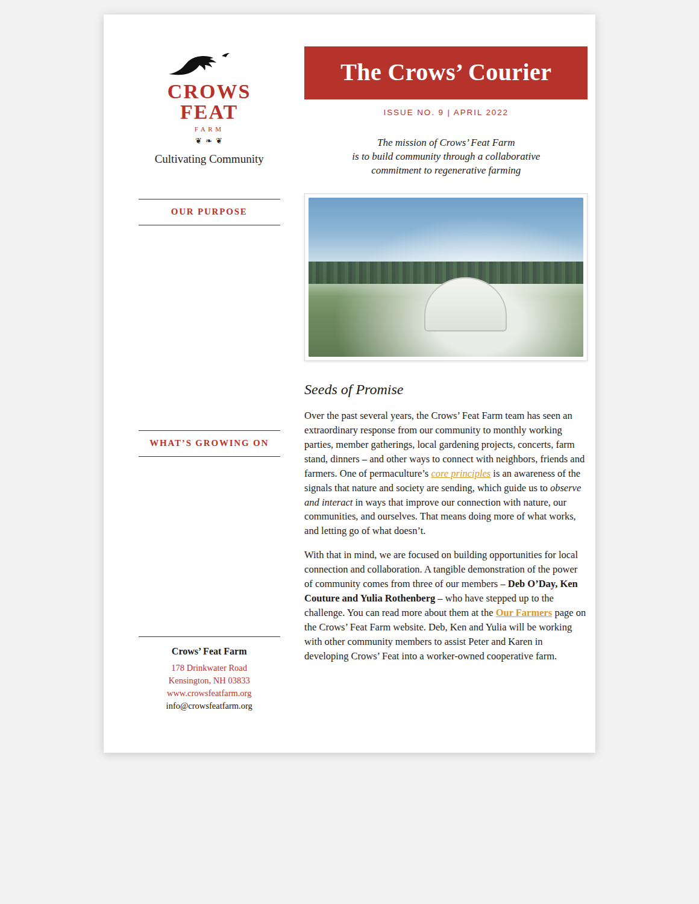CROWS FEAT
Farm
❦ ❧ ❦
Cultivating Community
Our Purpose
What’s Growing On
Crows’ Feat Farm
178 Drinkwater Road
Kensington, NH 03833
www.crowsfeatfarm.org
info@crowsfeatfarm.org
The Crows’ Courier
ISSUE NO. 9 | APRIL 2022
The mission of Crows’ Feat Farm
is to build community through a collaborative
commitment to regenerative farming
Seeds of Promise
Over the past several years, the Crows’ Feat Farm team has seen an extraordinary response from our community to monthly working parties, member gatherings, local gardening projects, concerts, farm stand, dinners – and other ways to connect with neighbors, friends and farmers. One of permaculture’s core principles is an awareness of the signals that nature and society are sending, which guide us to observe and interact in ways that improve our connection with nature, our communities, and ourselves. That means doing more of what works, and letting go of what doesn’t.
With that in mind, we are focused on building opportunities for local connection and collaboration. A tangible demonstration of the power of community comes from three of our members – Deb O’Day, Ken Couture and Yulia Rothenberg – who have stepped up to the challenge. You can read more about them at the Our Farmers page on the Crows’ Feat Farm website. Deb, Ken and Yulia will be working with other community members to assist Peter and Karen in developing Crows’ Feat into a worker-owned cooperative farm.